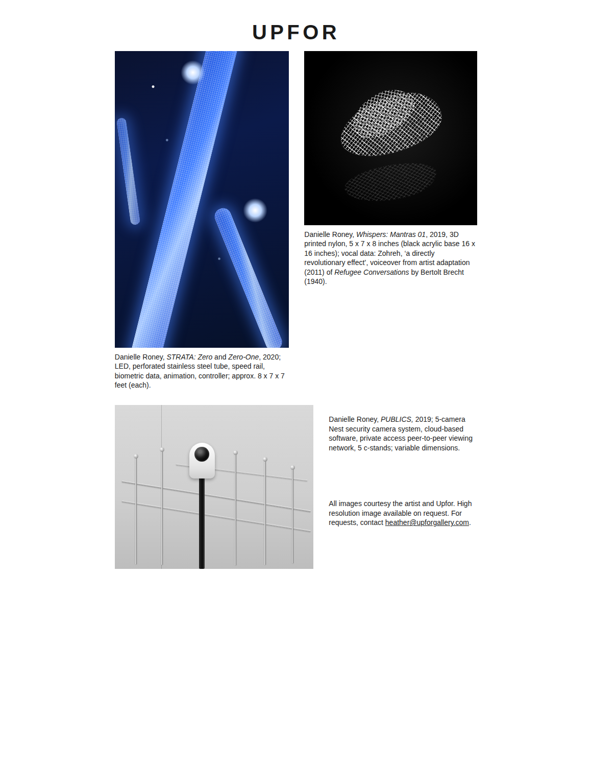UPFOR
Danielle Roney, STRATA: Zero and Zero-One, 2020; LED, perforated stainless steel tube, speed rail, biometric data, animation, controller; approx. 8 x 7 x 7 feet (each).
Danielle Roney, Whispers: Mantras 01, 2019, 3D printed nylon, 5 x 7 x 8 inches (black acrylic base 16 x 16 inches); vocal data: Zohreh, ‘a directly revolutionary effect’, voiceover from artist adaptation (2011) of Refugee Conversations by Bertolt Brecht (1940).
Danielle Roney, PUBLICS, 2019; 5-camera Nest security camera system, cloud-based software, private access peer-to-peer viewing network, 5 c-stands; variable dimensions.
All images courtesy the artist and Upfor. High resolution image available on request. For requests, contact heather@upforgallery.com.